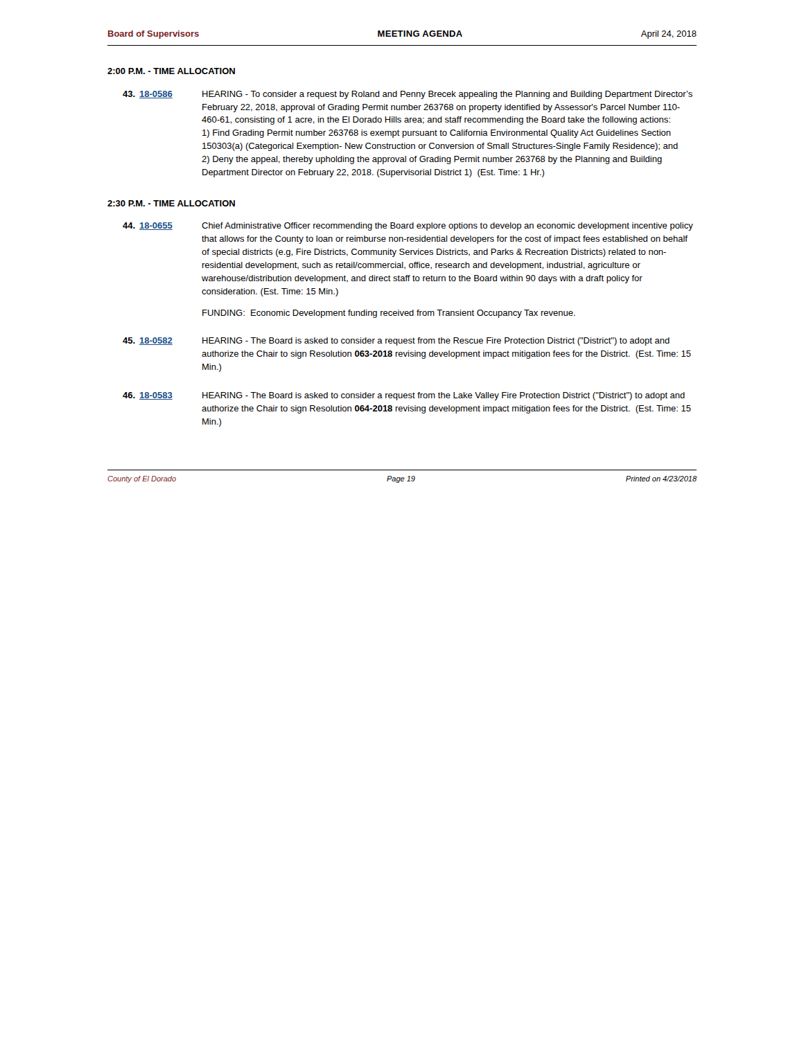Board of Supervisors
MEETING AGENDA
April 24, 2018
2:00 P.M. - TIME ALLOCATION
43.
18-0586
HEARING - To consider a request by Roland and Penny Brecek appealing the Planning and Building Department Director’s February 22, 2018, approval of Grading Permit number 263768 on property identified by Assessor's Parcel Number 110-460-61, consisting of 1 acre, in the El Dorado Hills area; and staff recommending the Board take the following actions:
1) Find Grading Permit number 263768 is exempt pursuant to California Environmental Quality Act Guidelines Section 150303(a) (Categorical Exemption- New Construction or Conversion of Small Structures-Single Family Residence); and
2) Deny the appeal, thereby upholding the approval of Grading Permit number 263768 by the Planning and Building Department Director on February 22, 2018. (Supervisorial District 1) (Est. Time: 1 Hr.)
2:30 P.M. - TIME ALLOCATION
44.
18-0655
Chief Administrative Officer recommending the Board explore options to develop an economic development incentive policy that allows for the County to loan or reimburse non-residential developers for the cost of impact fees established on behalf of special districts (e.g, Fire Districts, Community Services Districts, and Parks & Recreation Districts) related to non-residential development, such as retail/commercial, office, research and development, industrial, agriculture or warehouse/distribution development, and direct staff to return to the Board within 90 days with a draft policy for consideration. (Est. Time: 15 Min.)
FUNDING: Economic Development funding received from Transient Occupancy Tax revenue.
45.
18-0582
HEARING - The Board is asked to consider a request from the Rescue Fire Protection District ("District") to adopt and authorize the Chair to sign Resolution 063-2018 revising development impact mitigation fees for the District. (Est. Time: 15 Min.)
46.
18-0583
HEARING - The Board is asked to consider a request from the Lake Valley Fire Protection District ("District") to adopt and authorize the Chair to sign Resolution 064-2018 revising development impact mitigation fees for the District. (Est. Time: 15 Min.)
County of El Dorado
Page 19
Printed on 4/23/2018